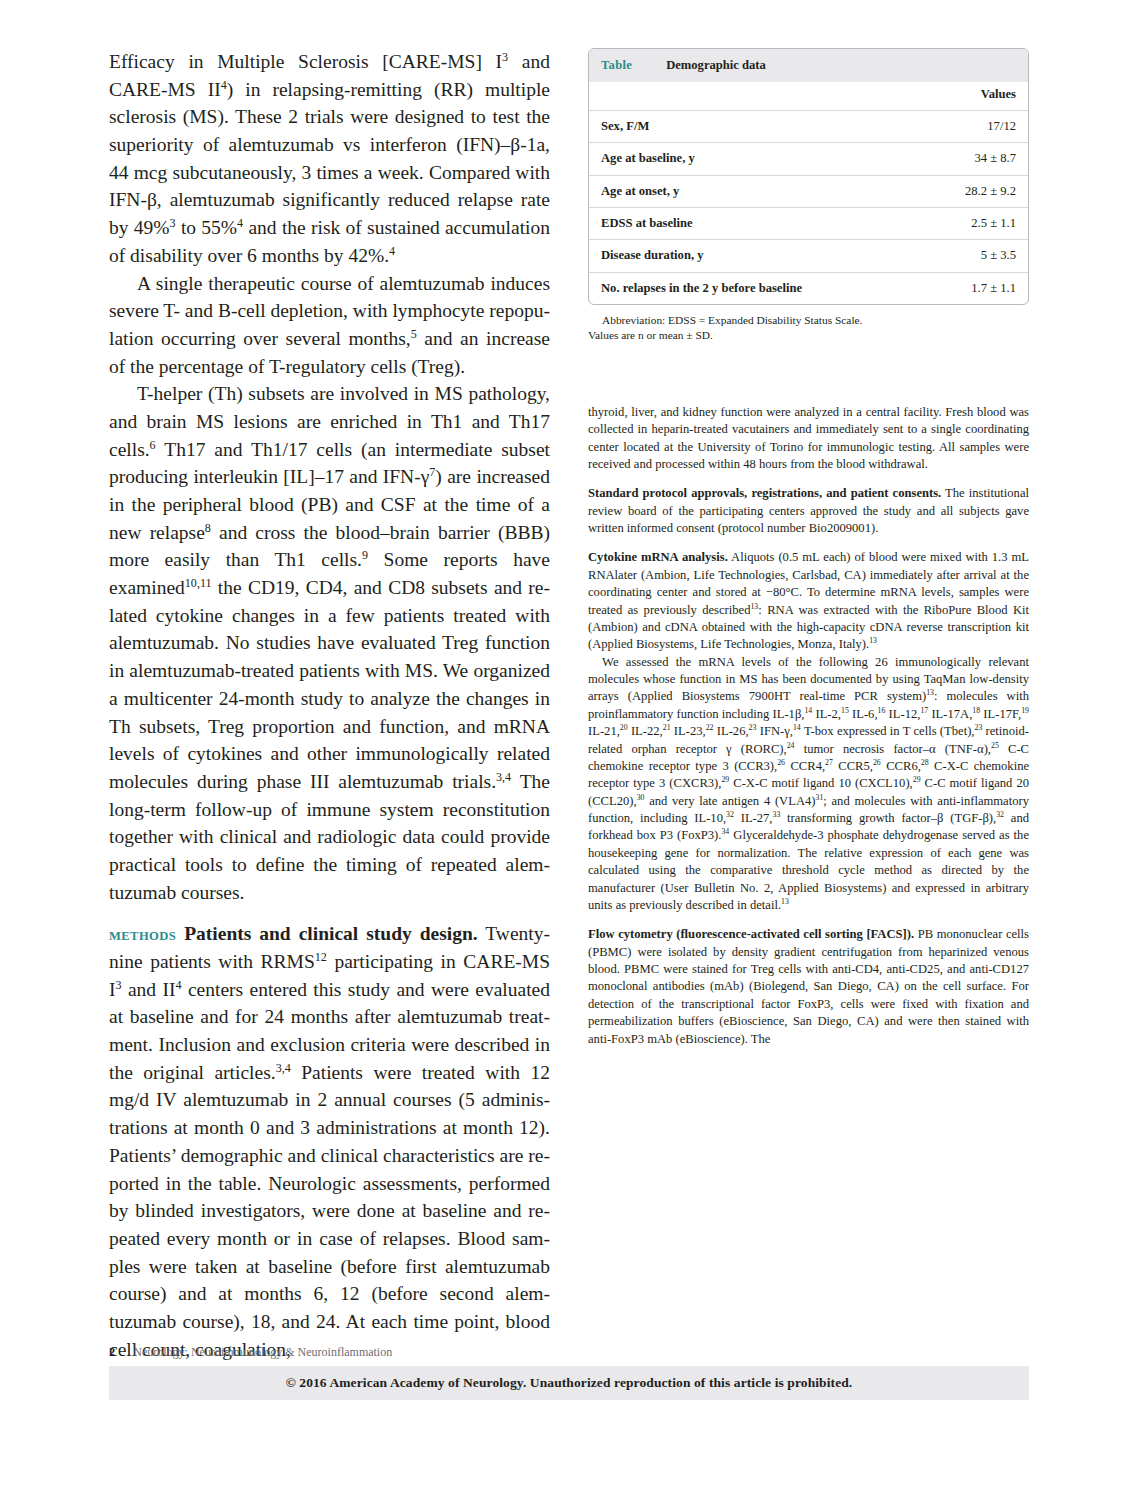Efficacy in Multiple Sclerosis [CARE-MS] I3 and CARE-MS II4) in relapsing-remitting (RR) multiple sclerosis (MS). These 2 trials were designed to test the superiority of alemtuzumab vs interferon (IFN)–β-1a, 44 mcg subcutaneously, 3 times a week. Compared with IFN-β, alemtuzumab significantly reduced relapse rate by 49%3 to 55%4 and the risk of sustained accumulation of disability over 6 months by 42%.4
A single therapeutic course of alemtuzumab induces severe T- and B-cell depletion, with lymphocyte repopulation occurring over several months,5 and an increase of the percentage of T-regulatory cells (Treg).
T-helper (Th) subsets are involved in MS pathology, and brain MS lesions are enriched in Th1 and Th17 cells.6 Th17 and Th1/17 cells (an intermediate subset producing interleukin [IL]–17 and IFN-γ7) are increased in the peripheral blood (PB) and CSF at the time of a new relapse8 and cross the blood–brain barrier (BBB) more easily than Th1 cells.9 Some reports have examined10,11 the CD19, CD4, and CD8 subsets and related cytokine changes in a few patients treated with alemtuzumab. No studies have evaluated Treg function in alemtuzumab-treated patients with MS. We organized a multicenter 24-month study to analyze the changes in Th subsets, Treg proportion and function, and mRNA levels of cytokines and other immunologically related molecules during phase III alemtuzumab trials.3,4 The long-term follow-up of immune system reconstitution together with clinical and radiologic data could provide practical tools to define the timing of repeated alemtuzumab courses.
METHODS Patients and clinical study design. Twenty-nine patients with RRMS12 participating in CARE-MS I3 and II4 centers entered this study and were evaluated at baseline and for 24 months after alemtuzumab treatment. Inclusion and exclusion criteria were described in the original articles.3,4 Patients were treated with 12 mg/d IV alemtuzumab in 2 annual courses (5 administrations at month 0 and 3 administrations at month 12). Patients’ demographic and clinical characteristics are reported in the table. Neurologic assessments, performed by blinded investigators, were done at baseline and repeated every month or in case of relapses. Blood samples were taken at baseline (before first alemtuzumab course) and at months 6, 12 (before second alemtuzumab course), 18, and 24. At each time point, blood cell count, coagulation,
Table Demographic data
| | Values |
| Sex, F/M | 17/12 |
| Age at baseline, y | 34 ± 8.7 |
| Age at onset, y | 28.2 ± 9.2 |
| EDSS at baseline | 2.5 ± 1.1 |
| Disease duration, y | 5 ± 3.5 |
| No. relapses in the 2 y before baseline | 1.7 ± 1.1 |
Abbreviation: EDSS = Expanded Disability Status Scale.
Values are n or mean ± SD.
thyroid, liver, and kidney function were analyzed in a central facility. Fresh blood was collected in heparin-treated vacutainers and immediately sent to a single coordinating center located at the University of Torino for immunologic testing. All samples were received and processed within 48 hours from the blood withdrawal.
Standard protocol approvals, registrations, and patient consents.
The institutional review board of the participating centers approved the study and all subjects gave written informed consent (protocol number Bio2009001).
Cytokine mRNA analysis.
Aliquots (0.5 mL each) of blood were mixed with 1.3 mL RNAlater (Ambion, Life Technologies, Carlsbad, CA) immediately after arrival at the coordinating center and stored at −80°C. To determine mRNA levels, samples were treated as previously described13: RNA was extracted with the RiboPure Blood Kit (Ambion) and cDNA obtained with the high-capacity cDNA reverse transcription kit (Applied Biosystems, Life Technologies, Monza, Italy).13
We assessed the mRNA levels of the following 26 immunologically relevant molecules whose function in MS has been documented by using TaqMan low-density arrays (Applied Biosystems 7900HT real-time PCR system)13: molecules with proinflammatory function including IL-1β,14 IL-2,15 IL-6,16 IL-12,17 IL-17A,18 IL-17F,19 IL-21,20 IL-22,21 IL-23,22 IL-26,23 IFN-γ,14 T-box expressed in T cells (Tbet),23 retinoid-related orphan receptor γ (RORC),24 tumor necrosis factor–α (TNF-α),25 C-C chemokine receptor type 3 (CCR3),26 CCR4,27 CCR5,26 CCR6,28 C-X-C chemokine receptor type 3 (CXCR3),29 C-X-C motif ligand 10 (CXCL10),29 C-C motif ligand 20 (CCL20),30 and very late antigen 4 (VLA4)31; and molecules with anti-inflammatory function, including IL-10,32 IL-27,33 transforming growth factor–β (TGF-β),32 and forkhead box P3 (FoxP3).34 Glyceraldehyde-3 phosphate dehydrogenase served as the housekeeping gene for normalization. The relative expression of each gene was calculated using the comparative threshold cycle method as directed by the manufacturer (User Bulletin No. 2, Applied Biosystems) and expressed in arbitrary units as previously described in detail.13
Flow cytometry (fluorescence-activated cell sorting [FACS]).
PB mononuclear cells (PBMC) were isolated by density gradient centrifugation from heparinized venous blood. PBMC were stained for Treg cells with anti-CD4, anti-CD25, and anti-CD127 monoclonal antibodies (mAb) (Biolegend, San Diego, CA) on the cell surface. For detection of the transcriptional factor FoxP3, cells were fixed with fixation and permeabilization buffers (eBioscience, San Diego, CA) and were then stained with anti-FoxP3 mAb (eBioscience). The
2 Neurology: Neuroimmunology & Neuroinflammation
© 2016 American Academy of Neurology. Unauthorized reproduction of this article is prohibited.